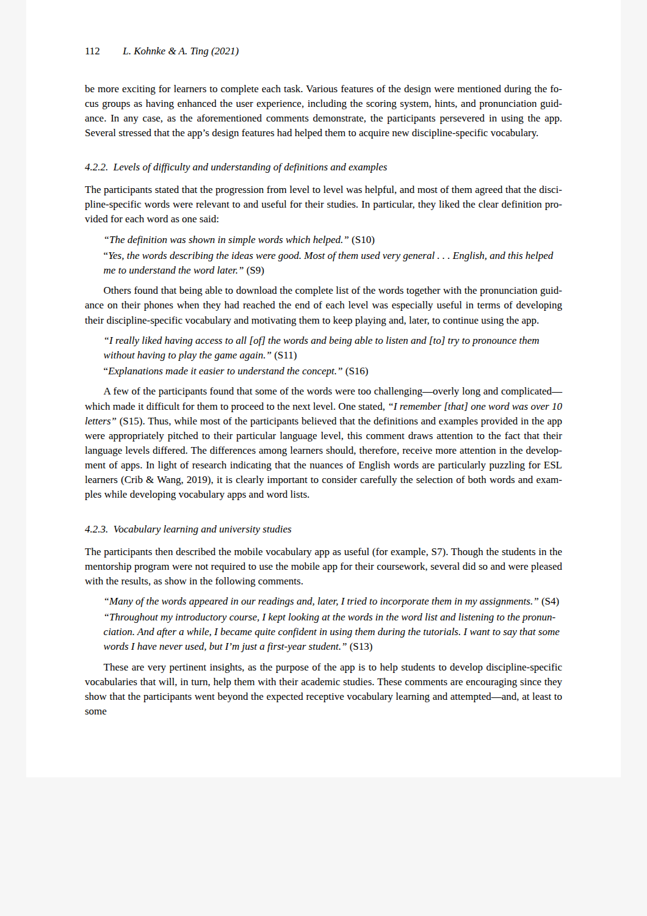112 L. Kohnke & A. Ting (2021)
be more exciting for learners to complete each task. Various features of the design were mentioned during the focus groups as having enhanced the user experience, including the scoring system, hints, and pronunciation guidance. In any case, as the aforementioned comments demonstrate, the participants persevered in using the app. Several stressed that the app’s design features had helped them to acquire new discipline-specific vocabulary.
4.2.2. Levels of difficulty and understanding of definitions and examples
The participants stated that the progression from level to level was helpful, and most of them agreed that the discipline-specific words were relevant to and useful for their studies. In particular, they liked the clear definition provided for each word as one said:
“The definition was shown in simple words which helped.” (S10)
“Yes, the words describing the ideas were good. Most of them used very general . . . English, and this helped me to understand the word later.” (S9)
Others found that being able to download the complete list of the words together with the pronunciation guidance on their phones when they had reached the end of each level was especially useful in terms of developing their discipline-specific vocabulary and motivating them to keep playing and, later, to continue using the app.
“I really liked having access to all [of] the words and being able to listen and [to] try to pronounce them without having to play the game again.” (S11)
“Explanations made it easier to understand the concept.” (S16)
A few of the participants found that some of the words were too challenging—overly long and complicated—which made it difficult for them to proceed to the next level. One stated, “I remember [that] one word was over 10 letters” (S15). Thus, while most of the participants believed that the definitions and examples provided in the app were appropriately pitched to their particular language level, this comment draws attention to the fact that their language levels differed. The differences among learners should, therefore, receive more attention in the development of apps. In light of research indicating that the nuances of English words are particularly puzzling for ESL learners (Crib & Wang, 2019), it is clearly important to consider carefully the selection of both words and examples while developing vocabulary apps and word lists.
4.2.3. Vocabulary learning and university studies
The participants then described the mobile vocabulary app as useful (for example, S7). Though the students in the mentorship program were not required to use the mobile app for their coursework, several did so and were pleased with the results, as show in the following comments.
“Many of the words appeared in our readings and, later, I tried to incorporate them in my assignments.” (S4)
“Throughout my introductory course, I kept looking at the words in the word list and listening to the pronunciation. And after a while, I became quite confident in using them during the tutorials. I want to say that some words I have never used, but I’m just a first-year student.” (S13)
These are very pertinent insights, as the purpose of the app is to help students to develop discipline-specific vocabularies that will, in turn, help them with their academic studies. These comments are encouraging since they show that the participants went beyond the expected receptive vocabulary learning and attempted—and, at least to some